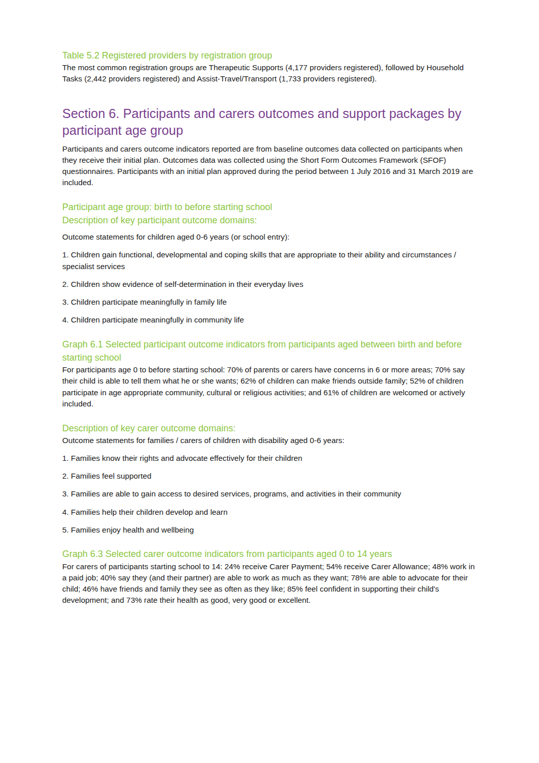Table 5.2 Registered providers by registration group
The most common registration groups are Therapeutic Supports (4,177 providers registered), followed by Household Tasks (2,442 providers registered) and Assist-Travel/Transport (1,733 providers registered).
Section 6. Participants and carers outcomes and support packages by participant age group
Participants and carers outcome indicators reported are from baseline outcomes data collected on participants when they receive their initial plan. Outcomes data was collected using the Short Form Outcomes Framework (SFOF) questionnaires. Participants with an initial plan approved during the period between 1 July 2016 and 31 March 2019 are included.
Participant age group: birth to before starting school
Description of key participant outcome domains:
Outcome statements for children aged 0-6 years (or school entry):
1. Children gain functional, developmental and coping skills that are appropriate to their ability and circumstances / specialist services
2. Children show evidence of self-determination in their everyday lives
3. Children participate meaningfully in family life
4. Children participate meaningfully in community life
Graph 6.1 Selected participant outcome indicators from participants aged between birth and before starting school
For participants age 0 to before starting school: 70% of parents or carers have concerns in 6 or more areas; 70% say their child is able to tell them what he or she wants; 62% of children can make friends outside family; 52% of children participate in age appropriate community, cultural or religious activities; and 61% of children are welcomed or actively included.
Description of key carer outcome domains:
Outcome statements for families / carers of children with disability aged 0-6 years:
1. Families know their rights and advocate effectively for their children
2. Families feel supported
3. Families are able to gain access to desired services, programs, and activities in their community
4. Families help their children develop and learn
5. Families enjoy health and wellbeing
Graph 6.3 Selected carer outcome indicators from participants aged 0 to 14 years
For carers of participants starting school to 14: 24% receive Carer Payment; 54% receive Carer Allowance; 48% work in a paid job; 40% say they (and their partner) are able to work as much as they want; 78% are able to advocate for their child; 46% have friends and family they see as often as they like; 85% feel confident in supporting their child's development; and 73% rate their health as good, very good or excellent.